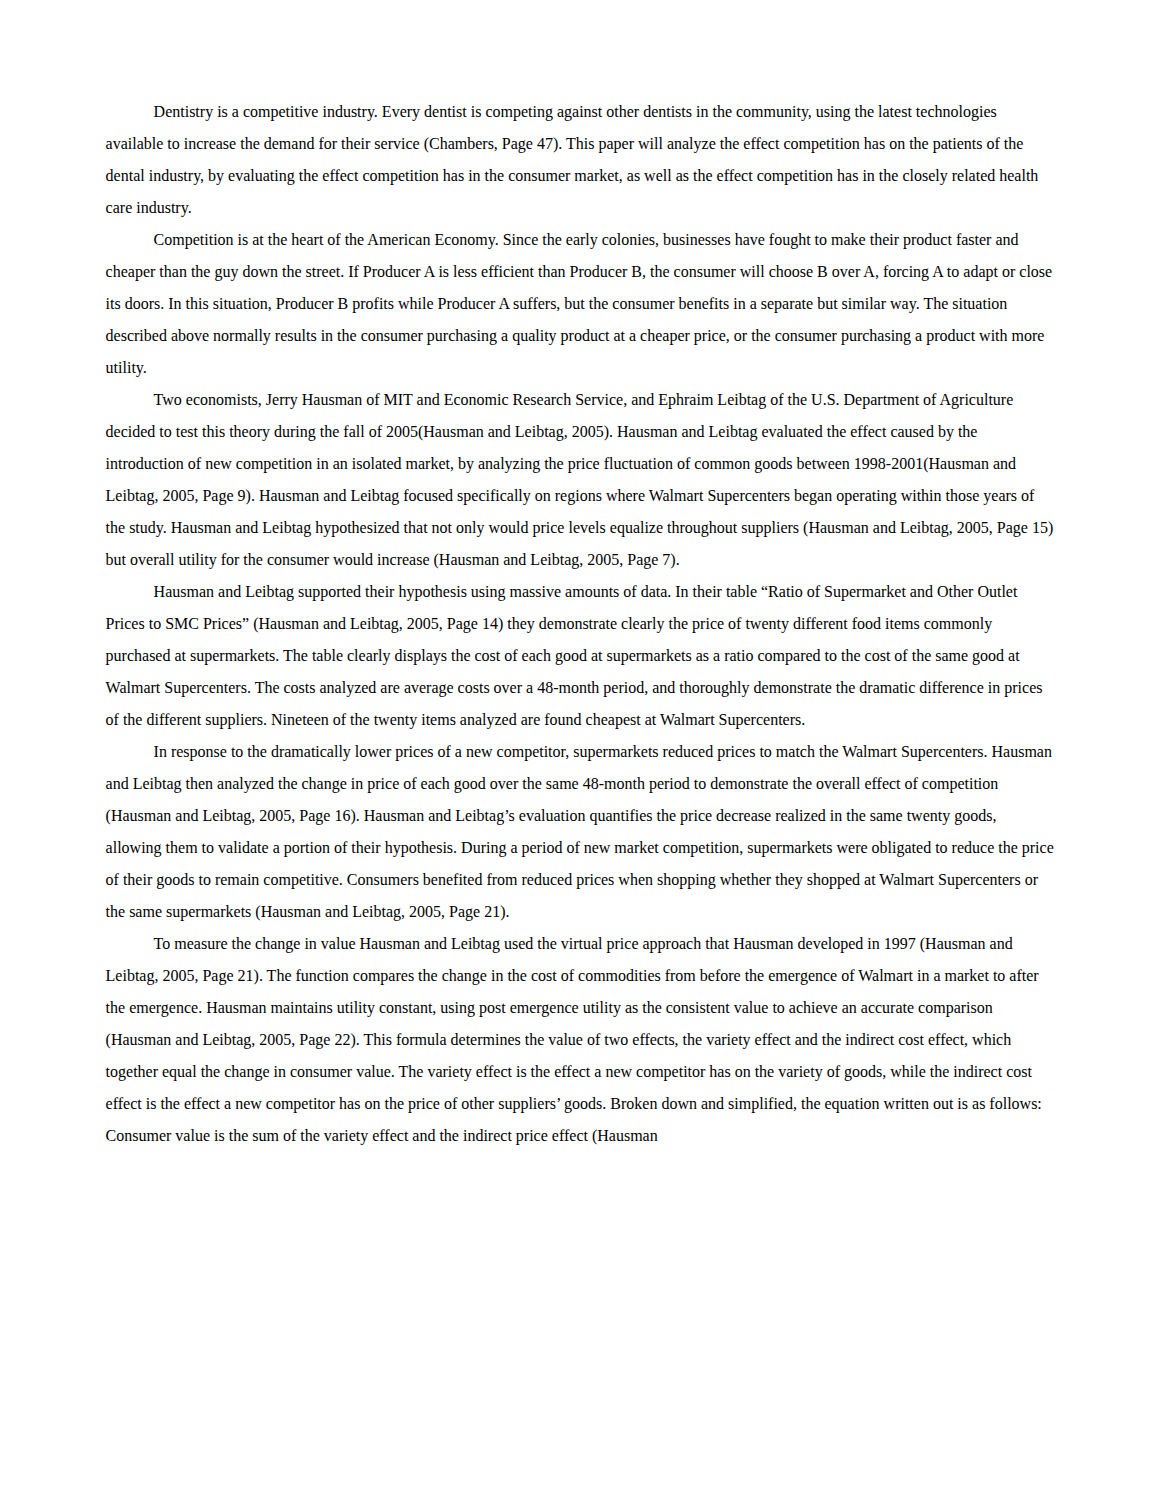Dentistry is a competitive industry. Every dentist is competing against other dentists in the community, using the latest technologies available to increase the demand for their service (Chambers, Page 47). This paper will analyze the effect competition has on the patients of the dental industry, by evaluating the effect competition has in the consumer market, as well as the effect competition has in the closely related health care industry.
Competition is at the heart of the American Economy. Since the early colonies, businesses have fought to make their product faster and cheaper than the guy down the street. If Producer A is less efficient than Producer B, the consumer will choose B over A, forcing A to adapt or close its doors. In this situation, Producer B profits while Producer A suffers, but the consumer benefits in a separate but similar way. The situation described above normally results in the consumer purchasing a quality product at a cheaper price, or the consumer purchasing a product with more utility.
Two economists, Jerry Hausman of MIT and Economic Research Service, and Ephraim Leibtag of the U.S. Department of Agriculture decided to test this theory during the fall of 2005(Hausman and Leibtag, 2005). Hausman and Leibtag evaluated the effect caused by the introduction of new competition in an isolated market, by analyzing the price fluctuation of common goods between 1998-2001(Hausman and Leibtag, 2005, Page 9). Hausman and Leibtag focused specifically on regions where Walmart Supercenters began operating within those years of the study. Hausman and Leibtag hypothesized that not only would price levels equalize throughout suppliers (Hausman and Leibtag, 2005, Page 15) but overall utility for the consumer would increase (Hausman and Leibtag, 2005, Page 7).
Hausman and Leibtag supported their hypothesis using massive amounts of data. In their table “Ratio of Supermarket and Other Outlet Prices to SMC Prices” (Hausman and Leibtag, 2005, Page 14) they demonstrate clearly the price of twenty different food items commonly purchased at supermarkets. The table clearly displays the cost of each good at supermarkets as a ratio compared to the cost of the same good at Walmart Supercenters. The costs analyzed are average costs over a 48-month period, and thoroughly demonstrate the dramatic difference in prices of the different suppliers. Nineteen of the twenty items analyzed are found cheapest at Walmart Supercenters.
In response to the dramatically lower prices of a new competitor, supermarkets reduced prices to match the Walmart Supercenters. Hausman and Leibtag then analyzed the change in price of each good over the same 48-month period to demonstrate the overall effect of competition (Hausman and Leibtag, 2005, Page 16). Hausman and Leibtag’s evaluation quantifies the price decrease realized in the same twenty goods, allowing them to validate a portion of their hypothesis. During a period of new market competition, supermarkets were obligated to reduce the price of their goods to remain competitive. Consumers benefited from reduced prices when shopping whether they shopped at Walmart Supercenters or the same supermarkets (Hausman and Leibtag, 2005, Page 21).
To measure the change in value Hausman and Leibtag used the virtual price approach that Hausman developed in 1997 (Hausman and Leibtag, 2005, Page 21). The function compares the change in the cost of commodities from before the emergence of Walmart in a market to after the emergence. Hausman maintains utility constant, using post emergence utility as the consistent value to achieve an accurate comparison (Hausman and Leibtag, 2005, Page 22). This formula determines the value of two effects, the variety effect and the indirect cost effect, which together equal the change in consumer value. The variety effect is the effect a new competitor has on the variety of goods, while the indirect cost effect is the effect a new competitor has on the price of other suppliers’ goods. Broken down and simplified, the equation written out is as follows: Consumer value is the sum of the variety effect and the indirect price effect (Hausman